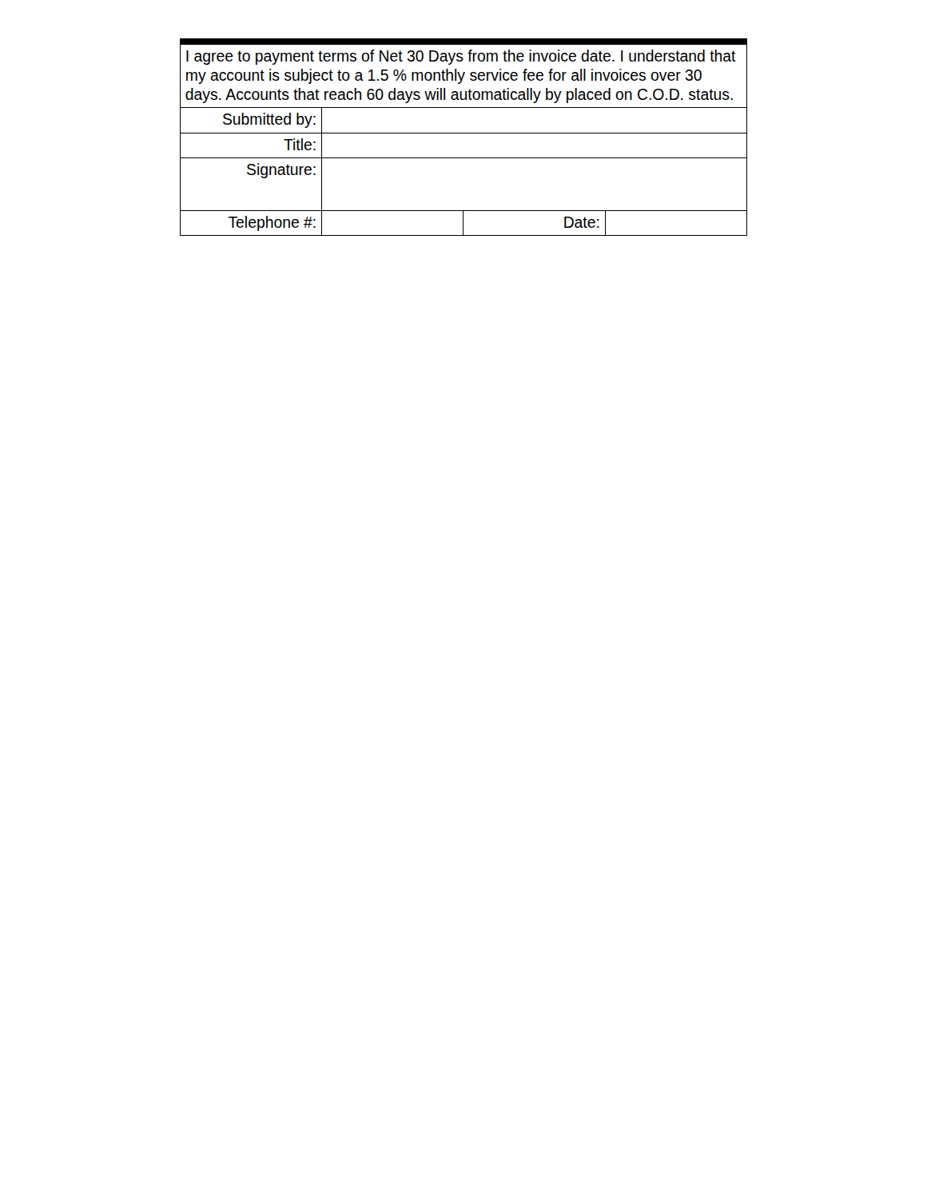| I agree to payment terms of Net 30 Days from the invoice date. I understand that my account is subject to a 1.5 % monthly service fee for all invoices over 30 days. Accounts that reach 60 days will automatically by placed on C.O.D. status. |
| Submitted by: | |
| Title: | |
| Signature: | |
| Telephone #: | | Date: | |